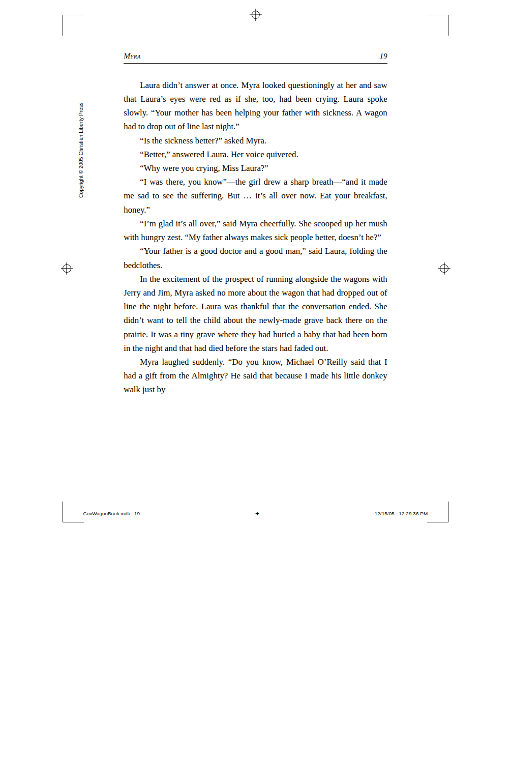Copyright © 2005 Christian Liberty Press
Myra 19
Laura didn’t answer at once. Myra looked questioningly at her and saw that Laura’s eyes were red as if she, too, had been crying. Laura spoke slowly. “Your mother has been helping your father with sickness. A wagon had to drop out of line last night.”
“Is the sickness better?” asked Myra.
“Better,” answered Laura. Her voice quivered.
“Why were you crying, Miss Laura?”
“I was there, you know”—the girl drew a sharp breath—“and it made me sad to see the suffering. But … it’s all over now. Eat your breakfast, honey.”
“I’m glad it’s all over,” said Myra cheerfully. She scooped up her mush with hungry zest. “My father always makes sick people better, doesn’t he?”
“Your father is a good doctor and a good man,” said Laura, folding the bedclothes.
In the excitement of the prospect of running alongside the wagons with Jerry and Jim, Myra asked no more about the wagon that had dropped out of line the night before. Laura was thankful that the conversation ended. She didn’t want to tell the child about the newly-made grave back there on the prairie. It was a tiny grave where they had buried a baby that had been born in the night and that had died before the stars had faded out.
Myra laughed suddenly. “Do you know, Michael O’Reilly said that I had a gift from the Almighty? He said that because I made his little donkey walk just by
CovWagonBook.indb 19 ✦ 12/15/05 12:29:36 PM